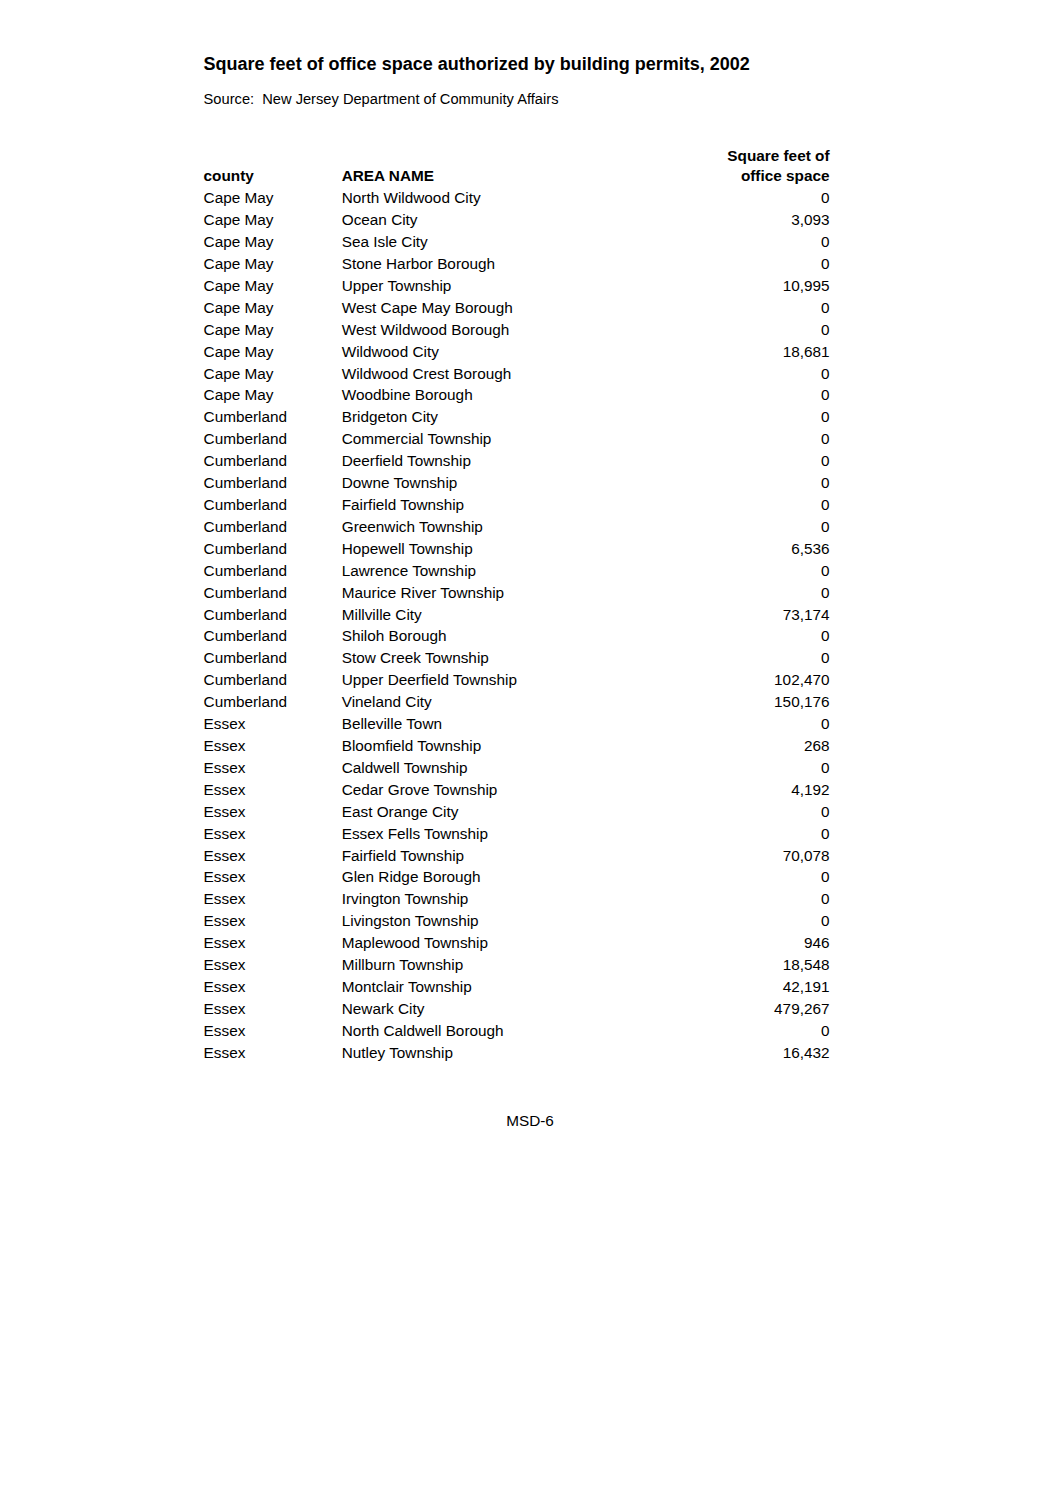Square feet of office space authorized by building permits, 2002
Source: New Jersey Department of Community Affairs
| | | Square feet of |
| --- | --- | --- |
| county | AREA NAME | office space |
| Cape May | North Wildwood City | 0 |
| Cape May | Ocean City | 3,093 |
| Cape May | Sea Isle City | 0 |
| Cape May | Stone Harbor Borough | 0 |
| Cape May | Upper Township | 10,995 |
| Cape May | West Cape May Borough | 0 |
| Cape May | West Wildwood Borough | 0 |
| Cape May | Wildwood City | 18,681 |
| Cape May | Wildwood Crest Borough | 0 |
| Cape May | Woodbine Borough | 0 |
| Cumberland | Bridgeton City | 0 |
| Cumberland | Commercial Township | 0 |
| Cumberland | Deerfield Township | 0 |
| Cumberland | Downe Township | 0 |
| Cumberland | Fairfield Township | 0 |
| Cumberland | Greenwich Township | 0 |
| Cumberland | Hopewell Township | 6,536 |
| Cumberland | Lawrence Township | 0 |
| Cumberland | Maurice River Township | 0 |
| Cumberland | Millville City | 73,174 |
| Cumberland | Shiloh Borough | 0 |
| Cumberland | Stow Creek Township | 0 |
| Cumberland | Upper Deerfield Township | 102,470 |
| Cumberland | Vineland City | 150,176 |
| Essex | Belleville Town | 0 |
| Essex | Bloomfield Township | 268 |
| Essex | Caldwell Township | 0 |
| Essex | Cedar Grove Township | 4,192 |
| Essex | East Orange City | 0 |
| Essex | Essex Fells Township | 0 |
| Essex | Fairfield Township | 70,078 |
| Essex | Glen Ridge Borough | 0 |
| Essex | Irvington Township | 0 |
| Essex | Livingston Township | 0 |
| Essex | Maplewood Township | 946 |
| Essex | Millburn Township | 18,548 |
| Essex | Montclair Township | 42,191 |
| Essex | Newark City | 479,267 |
| Essex | North Caldwell Borough | 0 |
| Essex | Nutley Township | 16,432 |
MSD-6